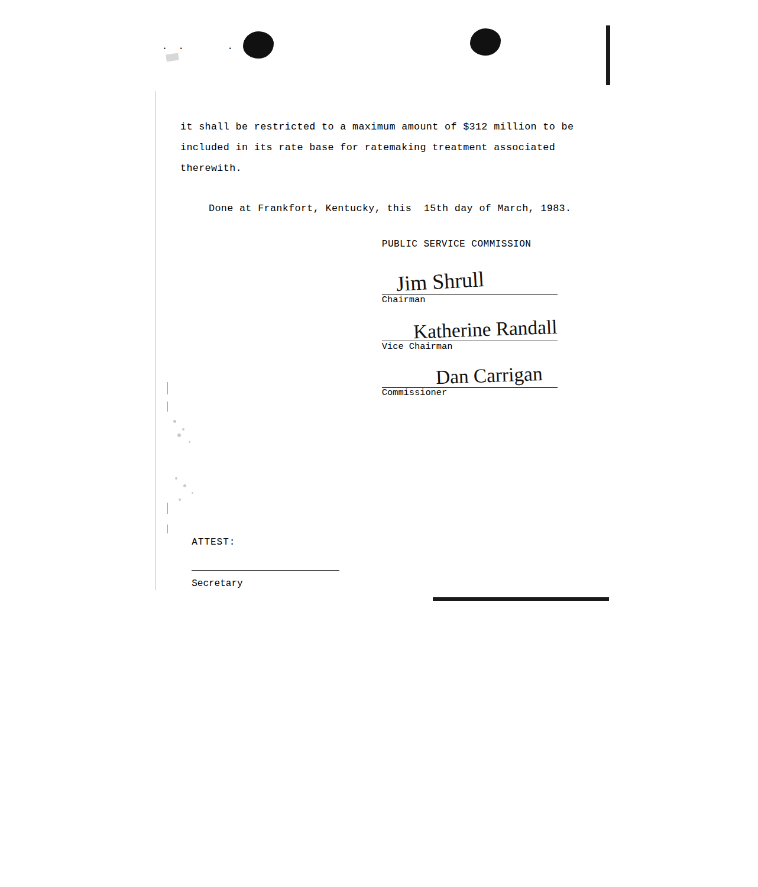.. .
it shall be restricted to a maximum amount of $312 million to be included in its rate base for ratemaking treatment associated therewith.
Done at Frankfort, Kentucky, this 15th day of March, 1983.
PUBLIC SERVICE COMMISSION
Jim Shrull
Chairman
Katherine Randall
Vice Chairman
Dan Carrigan
Commissioner
ATTEST:
Secretary